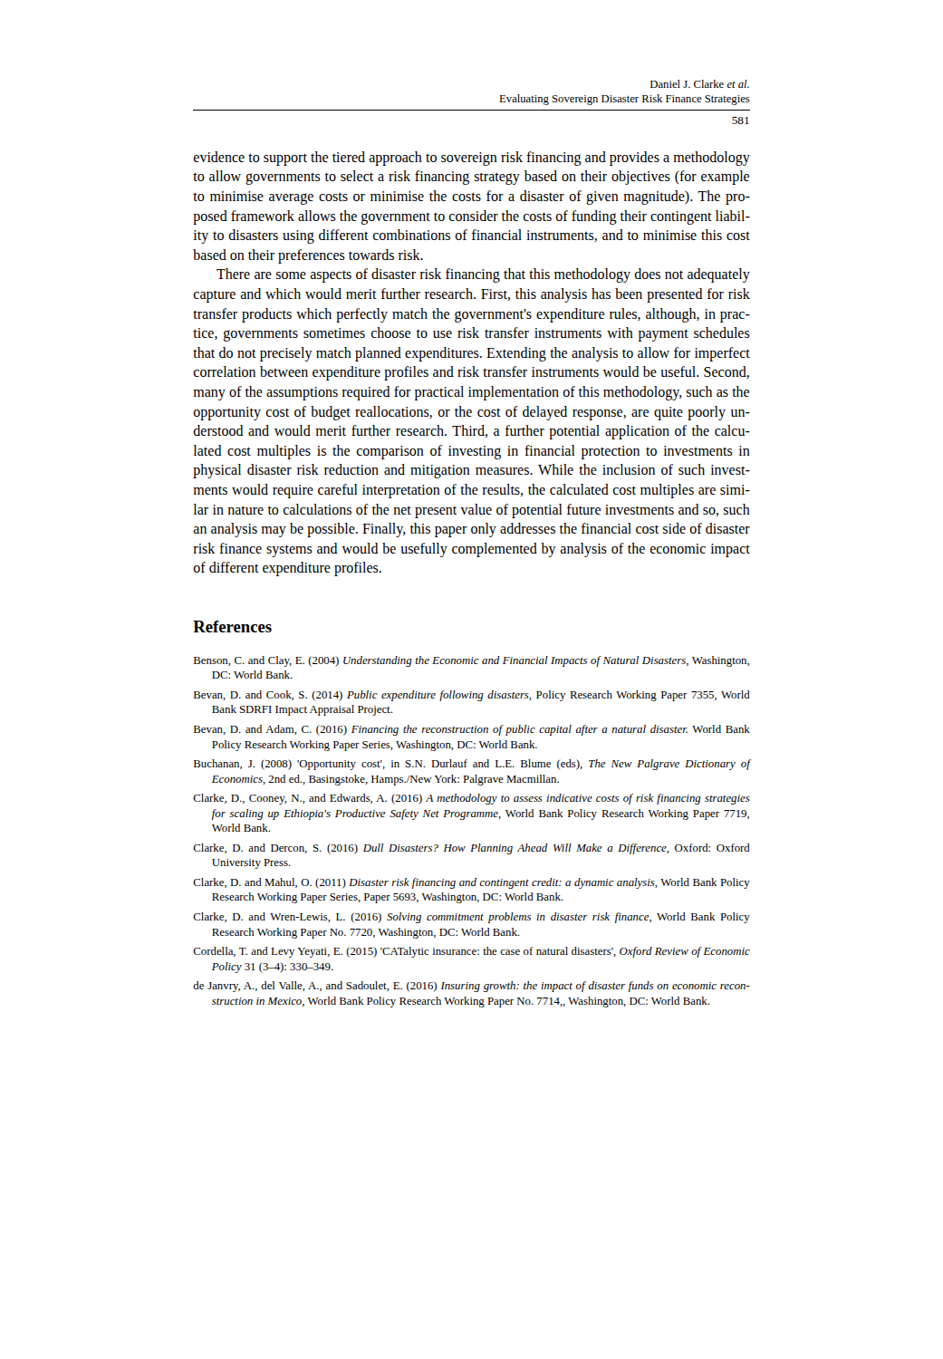Daniel J. Clarke et al.
Evaluating Sovereign Disaster Risk Finance Strategies
581
evidence to support the tiered approach to sovereign risk financing and provides a methodology to allow governments to select a risk financing strategy based on their objectives (for example to minimise average costs or minimise the costs for a disaster of given magnitude). The proposed framework allows the government to consider the costs of funding their contingent liability to disasters using different combinations of financial instruments, and to minimise this cost based on their preferences towards risk.
There are some aspects of disaster risk financing that this methodology does not adequately capture and which would merit further research. First, this analysis has been presented for risk transfer products which perfectly match the government's expenditure rules, although, in practice, governments sometimes choose to use risk transfer instruments with payment schedules that do not precisely match planned expenditures. Extending the analysis to allow for imperfect correlation between expenditure profiles and risk transfer instruments would be useful. Second, many of the assumptions required for practical implementation of this methodology, such as the opportunity cost of budget reallocations, or the cost of delayed response, are quite poorly understood and would merit further research. Third, a further potential application of the calculated cost multiples is the comparison of investing in financial protection to investments in physical disaster risk reduction and mitigation measures. While the inclusion of such investments would require careful interpretation of the results, the calculated cost multiples are similar in nature to calculations of the net present value of potential future investments and so, such an analysis may be possible. Finally, this paper only addresses the financial cost side of disaster risk finance systems and would be usefully complemented by analysis of the economic impact of different expenditure profiles.
References
Benson, C. and Clay, E. (2004) Understanding the Economic and Financial Impacts of Natural Disasters, Washington, DC: World Bank.
Bevan, D. and Cook, S. (2014) Public expenditure following disasters, Policy Research Working Paper 7355, World Bank SDRFI Impact Appraisal Project.
Bevan, D. and Adam, C. (2016) Financing the reconstruction of public capital after a natural disaster. World Bank Policy Research Working Paper Series, Washington, DC: World Bank.
Buchanan, J. (2008) 'Opportunity cost', in S.N. Durlauf and L.E. Blume (eds), The New Palgrave Dictionary of Economics, 2nd ed., Basingstoke, Hamps./New York: Palgrave Macmillan.
Clarke, D., Cooney, N., and Edwards, A. (2016) A methodology to assess indicative costs of risk financing strategies for scaling up Ethiopia's Productive Safety Net Programme, World Bank Policy Research Working Paper 7719, World Bank.
Clarke, D. and Dercon, S. (2016) Dull Disasters? How Planning Ahead Will Make a Difference, Oxford: Oxford University Press.
Clarke, D. and Mahul, O. (2011) Disaster risk financing and contingent credit: a dynamic analysis, World Bank Policy Research Working Paper Series, Paper 5693, Washington, DC: World Bank.
Clarke, D. and Wren-Lewis, L. (2016) Solving commitment problems in disaster risk finance, World Bank Policy Research Working Paper No. 7720, Washington, DC: World Bank.
Cordella, T. and Levy Yeyati, E. (2015) 'CATalytic insurance: the case of natural disasters', Oxford Review of Economic Policy 31 (3–4): 330–349.
de Janvry, A., del Valle, A., and Sadoulet, E. (2016) Insuring growth: the impact of disaster funds on economic reconstruction in Mexico, World Bank Policy Research Working Paper No. 7714,, Washington, DC: World Bank.